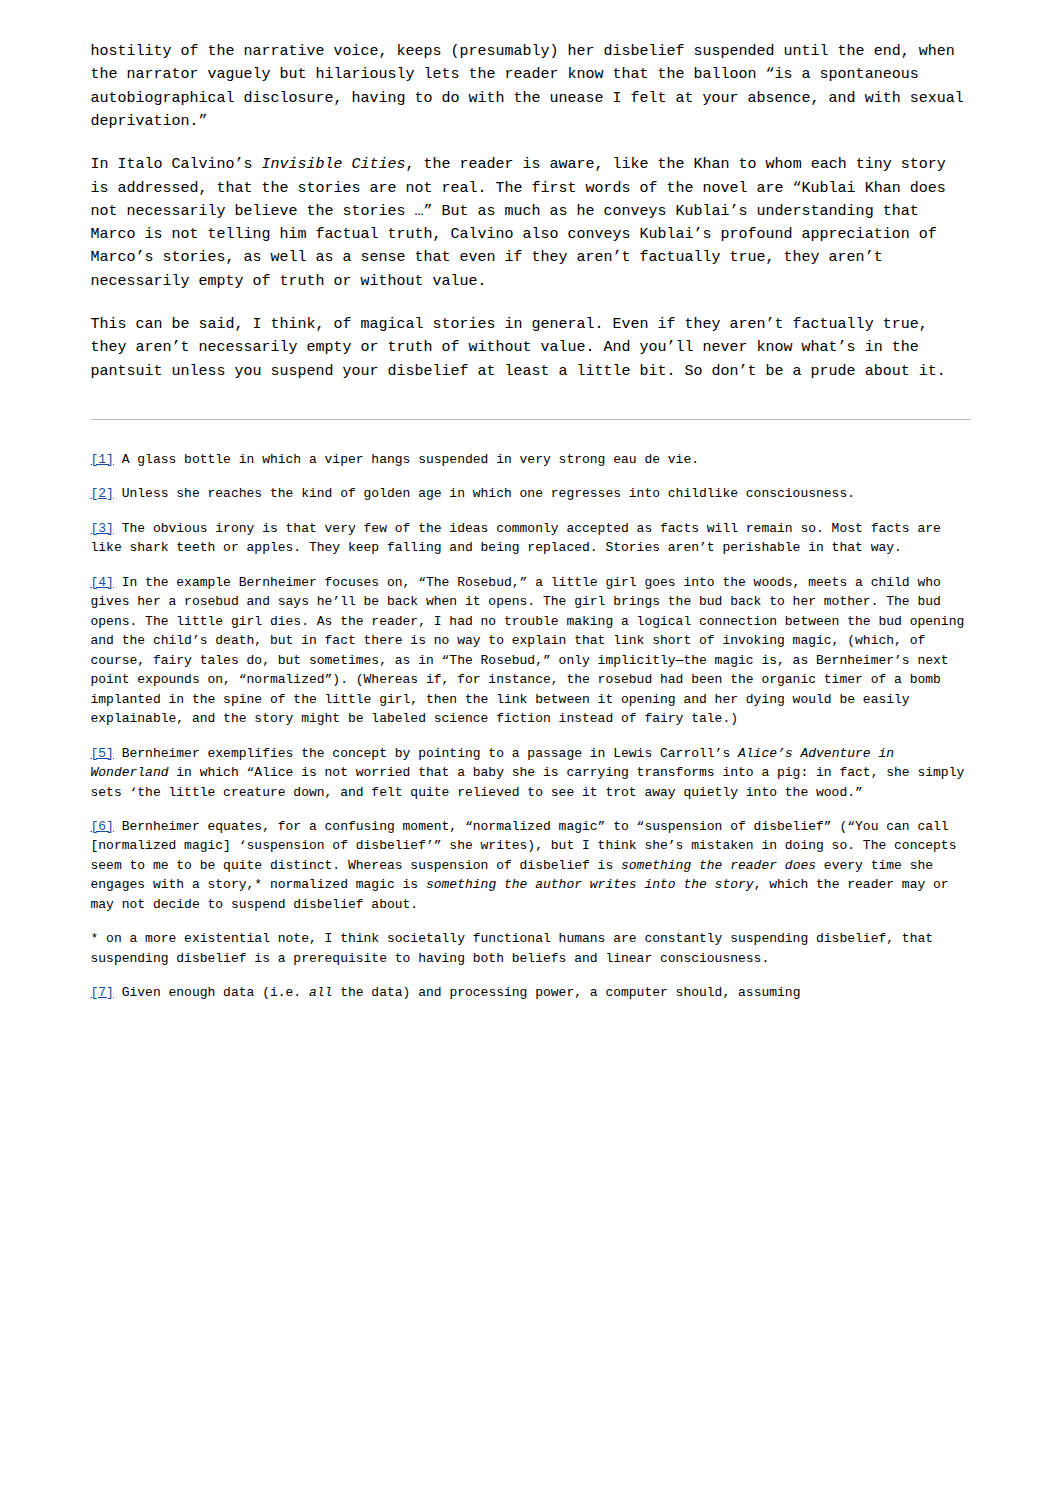hostility of the narrative voice, keeps (presumably) her disbelief suspended until the end, when the narrator vaguely but hilariously lets the reader know that the balloon “is a spontaneous autobiographical disclosure, having to do with the unease I felt at your absence, and with sexual deprivation.”
In Italo Calvino’s Invisible Cities, the reader is aware, like the Khan to whom each tiny story is addressed, that the stories are not real. The first words of the novel are “Kublai Khan does not necessarily believe the stories …” But as much as he conveys Kublai’s understanding that Marco is not telling him factual truth, Calvino also conveys Kublai’s profound appreciation of Marco’s stories, as well as a sense that even if they aren’t factually true, they aren’t necessarily empty of truth or without value.
This can be said, I think, of magical stories in general. Even if they aren’t factually true, they aren’t necessarily empty or truth of without value. And you’ll never know what’s in the pantsuit unless you suspend your disbelief at least a little bit. So don’t be a prude about it.
[1] A glass bottle in which a viper hangs suspended in very strong eau de vie.
[2] Unless she reaches the kind of golden age in which one regresses into childlike consciousness.
[3] The obvious irony is that very few of the ideas commonly accepted as facts will remain so. Most facts are like shark teeth or apples. They keep falling and being replaced. Stories aren’t perishable in that way.
[4] In the example Bernheimer focuses on, “The Rosebud,” a little girl goes into the woods, meets a child who gives her a rosebud and says he’ll be back when it opens. The girl brings the bud back to her mother. The bud opens. The little girl dies. As the reader, I had no trouble making a logical connection between the bud opening and the child’s death, but in fact there is no way to explain that link short of invoking magic, (which, of course, fairy tales do, but sometimes, as in “The Rosebud,” only implicitly—the magic is, as Bernheimer’s next point expounds on, “normalized”). (Whereas if, for instance, the rosebud had been the organic timer of a bomb implanted in the spine of the little girl, then the link between it opening and her dying would be easily explainable, and the story might be labeled science fiction instead of fairy tale.)
[5] Bernheimer exemplifies the concept by pointing to a passage in Lewis Carroll’s Alice’s Adventure in Wonderland in which “Alice is not worried that a baby she is carrying transforms into a pig: in fact, she simply sets ‘the little creature down, and felt quite relieved to see it trot away quietly into the wood.”
[6] Bernheimer equates, for a confusing moment, “normalized magic” to “suspension of disbelief” (“You can call [normalized magic] ‘suspension of disbelief’” she writes), but I think she’s mistaken in doing so. The concepts seem to me to be quite distinct. Whereas suspension of disbelief is something the reader does every time she engages with a story,* normalized magic is something the author writes into the story, which the reader may or may not decide to suspend disbelief about.
* on a more existential note, I think societally functional humans are constantly suspending disbelief, that suspending disbelief is a prerequisite to having both beliefs and linear consciousness.
[7] Given enough data (i.e. all the data) and processing power, a computer should, assuming